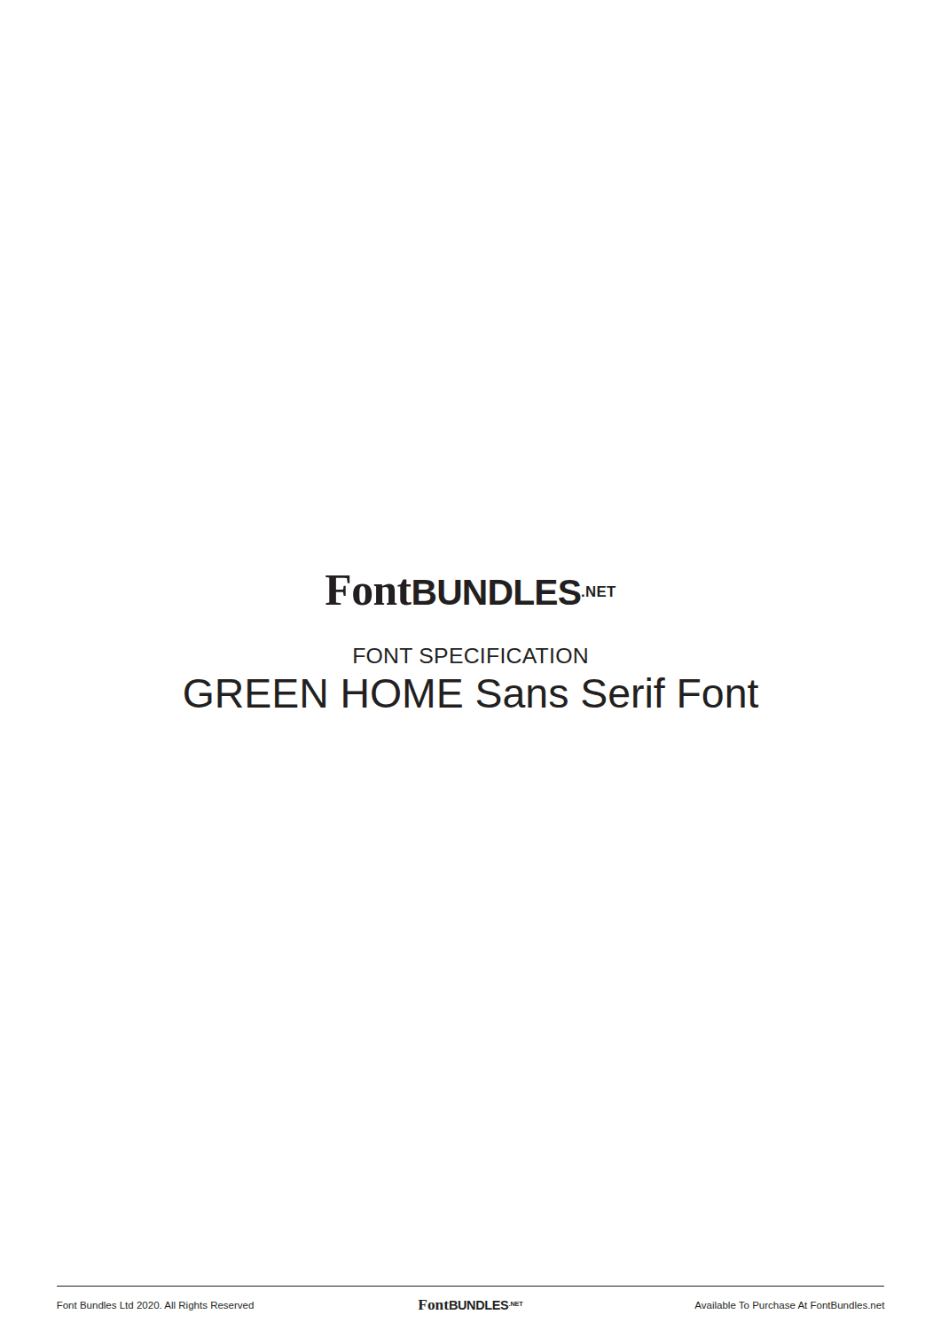Font BUNDLES.NET
FONT SPECIFICATION
GREEN HOME Sans Serif Font
Font Bundles Ltd 2020. All Rights Reserved
Font BUNDLES.NET
Available To Purchase At FontBundles.net